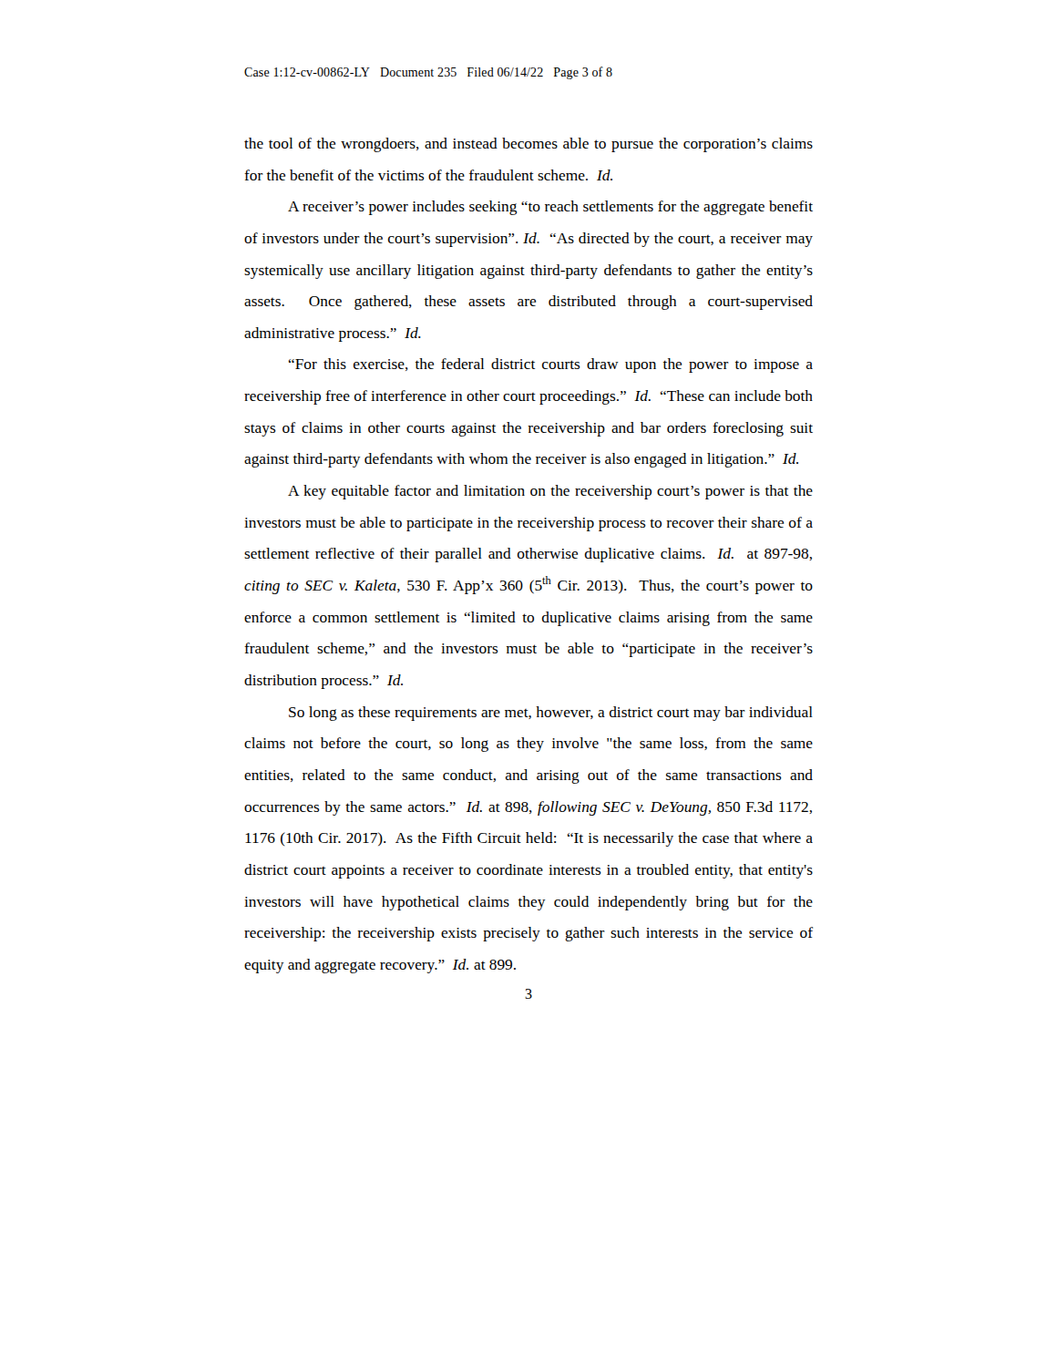Case 1:12-cv-00862-LY Document 235 Filed 06/14/22 Page 3 of 8
the tool of the wrongdoers, and instead becomes able to pursue the corporation’s claims for the benefit of the victims of the fraudulent scheme. Id.
A receiver’s power includes seeking “to reach settlements for the aggregate benefit of investors under the court’s supervision”. Id. “As directed by the court, a receiver may systemically use ancillary litigation against third-party defendants to gather the entity’s assets. Once gathered, these assets are distributed through a court-supervised administrative process.” Id.
“For this exercise, the federal district courts draw upon the power to impose a receivership free of interference in other court proceedings.” Id. “These can include both stays of claims in other courts against the receivership and bar orders foreclosing suit against third-party defendants with whom the receiver is also engaged in litigation.” Id.
A key equitable factor and limitation on the receivership court’s power is that the investors must be able to participate in the receivership process to recover their share of a settlement reflective of their parallel and otherwise duplicative claims. Id. at 897-98, citing to SEC v. Kaleta, 530 F. App’x 360 (5th Cir. 2013). Thus, the court’s power to enforce a common settlement is “limited to duplicative claims arising from the same fraudulent scheme,” and the investors must be able to “participate in the receiver’s distribution process.” Id.
So long as these requirements are met, however, a district court may bar individual claims not before the court, so long as they involve "the same loss, from the same entities, related to the same conduct, and arising out of the same transactions and occurrences by the same actors.” Id. at 898, following SEC v. DeYoung, 850 F.3d 1172, 1176 (10th Cir. 2017). As the Fifth Circuit held: “It is necessarily the case that where a district court appoints a receiver to coordinate interests in a troubled entity, that entity's investors will have hypothetical claims they could independently bring but for the receivership: the receivership exists precisely to gather such interests in the service of equity and aggregate recovery.” Id. at 899.
3